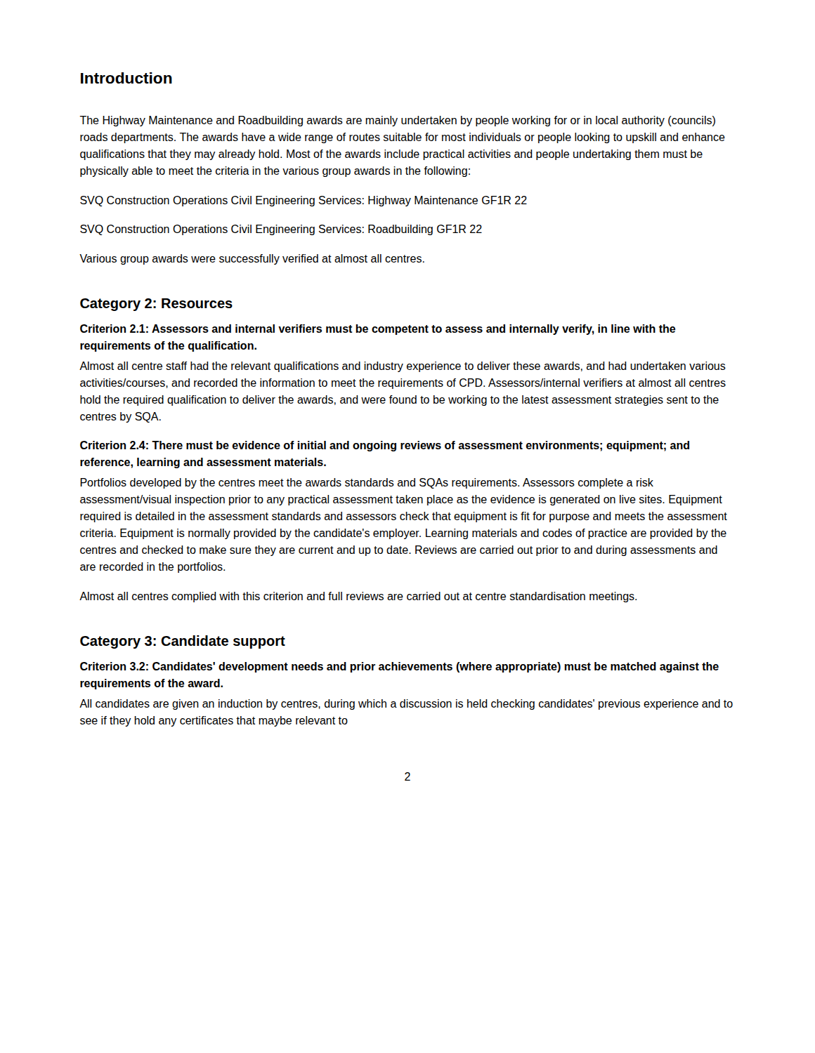Introduction
The Highway Maintenance and Roadbuilding awards are mainly undertaken by people working for or in local authority (councils) roads departments. The awards have a wide range of routes suitable for most individuals or people looking to upskill and enhance qualifications that they may already hold. Most of the awards include practical activities and people undertaking them must be physically able to meet the criteria in the various group awards in the following:
SVQ Construction Operations Civil Engineering Services: Highway Maintenance GF1R 22
SVQ Construction Operations Civil Engineering Services: Roadbuilding GF1R 22
Various group awards were successfully verified at almost all centres.
Category 2: Resources
Criterion 2.1: Assessors and internal verifiers must be competent to assess and internally verify, in line with the requirements of the qualification.
Almost all centre staff had the relevant qualifications and industry experience to deliver these awards, and had undertaken various activities/courses, and recorded the information to meet the requirements of CPD. Assessors/internal verifiers at almost all centres hold the required qualification to deliver the awards, and were found to be working to the latest assessment strategies sent to the centres by SQA.
Criterion 2.4: There must be evidence of initial and ongoing reviews of assessment environments; equipment; and reference, learning and assessment materials.
Portfolios developed by the centres meet the awards standards and SQAs requirements. Assessors complete a risk assessment/visual inspection prior to any practical assessment taken place as the evidence is generated on live sites. Equipment required is detailed in the assessment standards and assessors check that equipment is fit for purpose and meets the assessment criteria. Equipment is normally provided by the candidate's employer. Learning materials and codes of practice are provided by the centres and checked to make sure they are current and up to date. Reviews are carried out prior to and during assessments and are recorded in the portfolios.
Almost all centres complied with this criterion and full reviews are carried out at centre standardisation meetings.
Category 3: Candidate support
Criterion 3.2: Candidates' development needs and prior achievements (where appropriate) must be matched against the requirements of the award.
All candidates are given an induction by centres, during which a discussion is held checking candidates' previous experience and to see if they hold any certificates that maybe relevant to
2